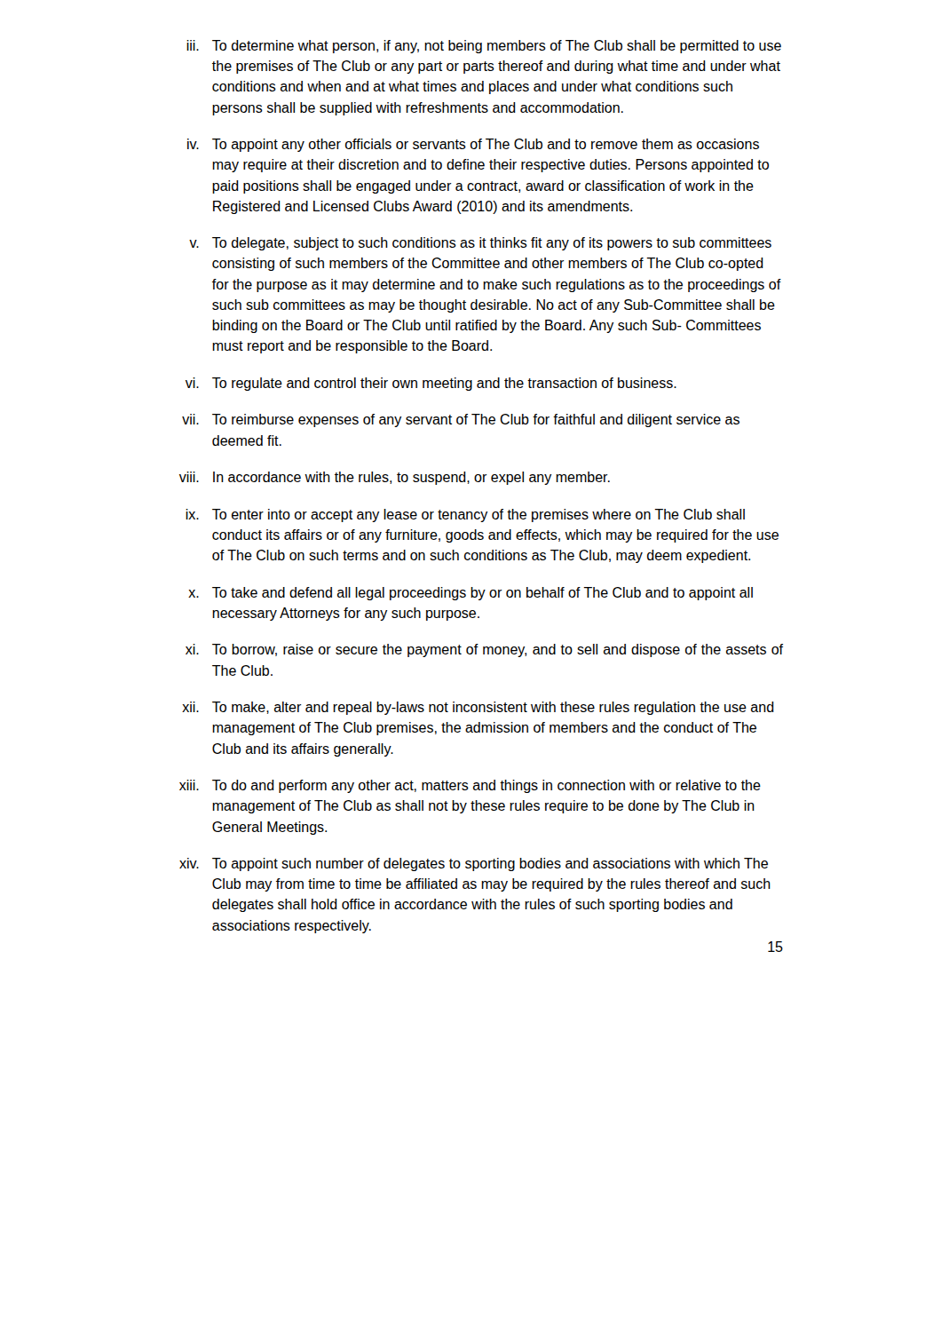To determine what person, if any, not being members of The Club shall be permitted to use the premises of The Club or any part or parts thereof and during what time and under what conditions and when and at what times and places and under what conditions such persons shall be supplied with refreshments and accommodation.
To appoint any other officials or servants of The Club and to remove them as occasions may require at their discretion and to define their respective duties. Persons appointed to paid positions shall be engaged under a contract, award or classification of work in the Registered and Licensed Clubs Award (2010) and its amendments.
To delegate, subject to such conditions as it thinks fit any of its powers to sub committees consisting of such members of the Committee and other members of The Club co-opted for the purpose as it may determine and to make such regulations as to the proceedings of such sub committees as may be thought desirable. No act of any Sub-Committee shall be binding on the Board or The Club until ratified by the Board. Any such Sub- Committees must report and be responsible to the Board.
To regulate and control their own meeting and the transaction of business.
To reimburse expenses of any servant of The Club for faithful and diligent service as deemed fit.
In accordance with the rules, to suspend, or expel any member.
To enter into or accept any lease or tenancy of the premises where on The Club shall conduct its affairs or of any furniture, goods and effects, which may be required for the use of The Club on such terms and on such conditions as The Club, may deem expedient.
To take and defend all legal proceedings by or on behalf of The Club and to appoint all necessary Attorneys for any such purpose.
To borrow, raise or secure the payment of money, and to sell and dispose of the assets of The Club.
To make, alter and repeal by-laws not inconsistent with these rules regulation the use and management of The Club premises, the admission of members and the conduct of The Club and its affairs generally.
To do and perform any other act, matters and things in connection with or relative to the management of The Club as shall not by these rules require to be done by The Club in General Meetings.
To appoint such number of delegates to sporting bodies and associations with which The Club may from time to time be affiliated as may be required by the rules thereof and such delegates shall hold office in accordance with the rules of such sporting bodies and associations respectively.
15